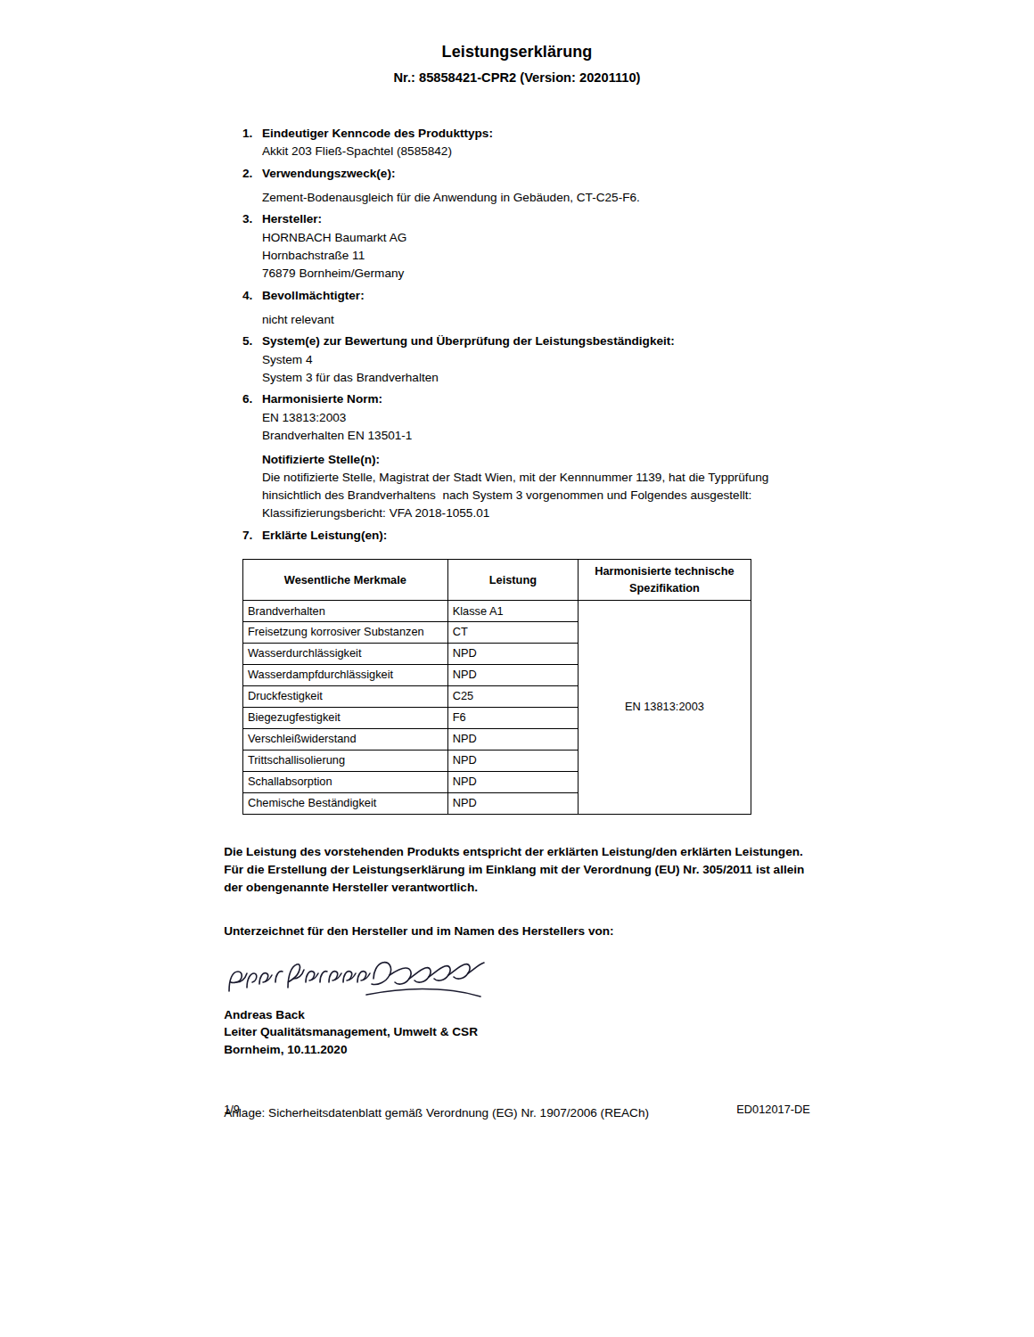Leistungserklärung
Nr.: 85858421-CPR2 (Version: 20201110)
Eindeutiger Kenncode des Produkttyps:
Akkit 203 Fließ-Spachtel (8585842)
Verwendungszweck(e):
Zement-Bodenausgleich für die Anwendung in Gebäuden, CT-C25-F6.
Hersteller:
HORNBACH Baumarkt AG
Hornbachstraße 11
76879 Bornheim/Germany
Bevollmächtigter:
nicht relevant
System(e) zur Bewertung und Überprüfung der Leistungsbeständigkeit:
System 4
System 3 für das Brandverhalten
Harmonisierte Norm:
EN 13813:2003
Brandverhalten EN 13501-1
Notifizierte Stelle(n):
Die notifizierte Stelle, Magistrat der Stadt Wien, mit der Kennnummer 1139, hat die Typprüfung hinsichtlich des Brandverhaltens nach System 3 vorgenommen und Folgendes ausgestellt:
Klassifizierungsbericht: VFA 2018-1055.01
Erklärte Leistung(en):
| Wesentliche Merkmale | Leistung | Harmonisierte technische Spezifikation |
| --- | --- | --- |
| Brandverhalten | Klasse A1 | EN 13813:2003 |
| Freisetzung korrosiver Substanzen | CT |
| Wasserdurchlässigkeit | NPD |
| Wasserdampfdurchlässigkeit | NPD |
| Druckfestigkeit | C25 |
| Biegezugfestigkeit | F6 |
| Verschleißwiderstand | NPD |
| Trittschallisolierung | NPD |
| Schallabsorption | NPD |
| Chemische Beständigkeit | NPD |
Die Leistung des vorstehenden Produkts entspricht der erklärten Leistung/den erklärten Leistungen. Für die Erstellung der Leistungserklärung im Einklang mit der Verordnung (EU) Nr. 305/2011 ist allein der obengenannte Hersteller verantwortlich.
Unterzeichnet für den Hersteller und im Namen des Herstellers von:
Andreas Back
Leiter Qualitätsmanagement, Umwelt & CSR
Bornheim, 10.11.2020
Anlage: Sicherheitsdatenblatt gemäß Verordnung (EG) Nr. 1907/2006 (REACh)
1/9
ED012017-DE